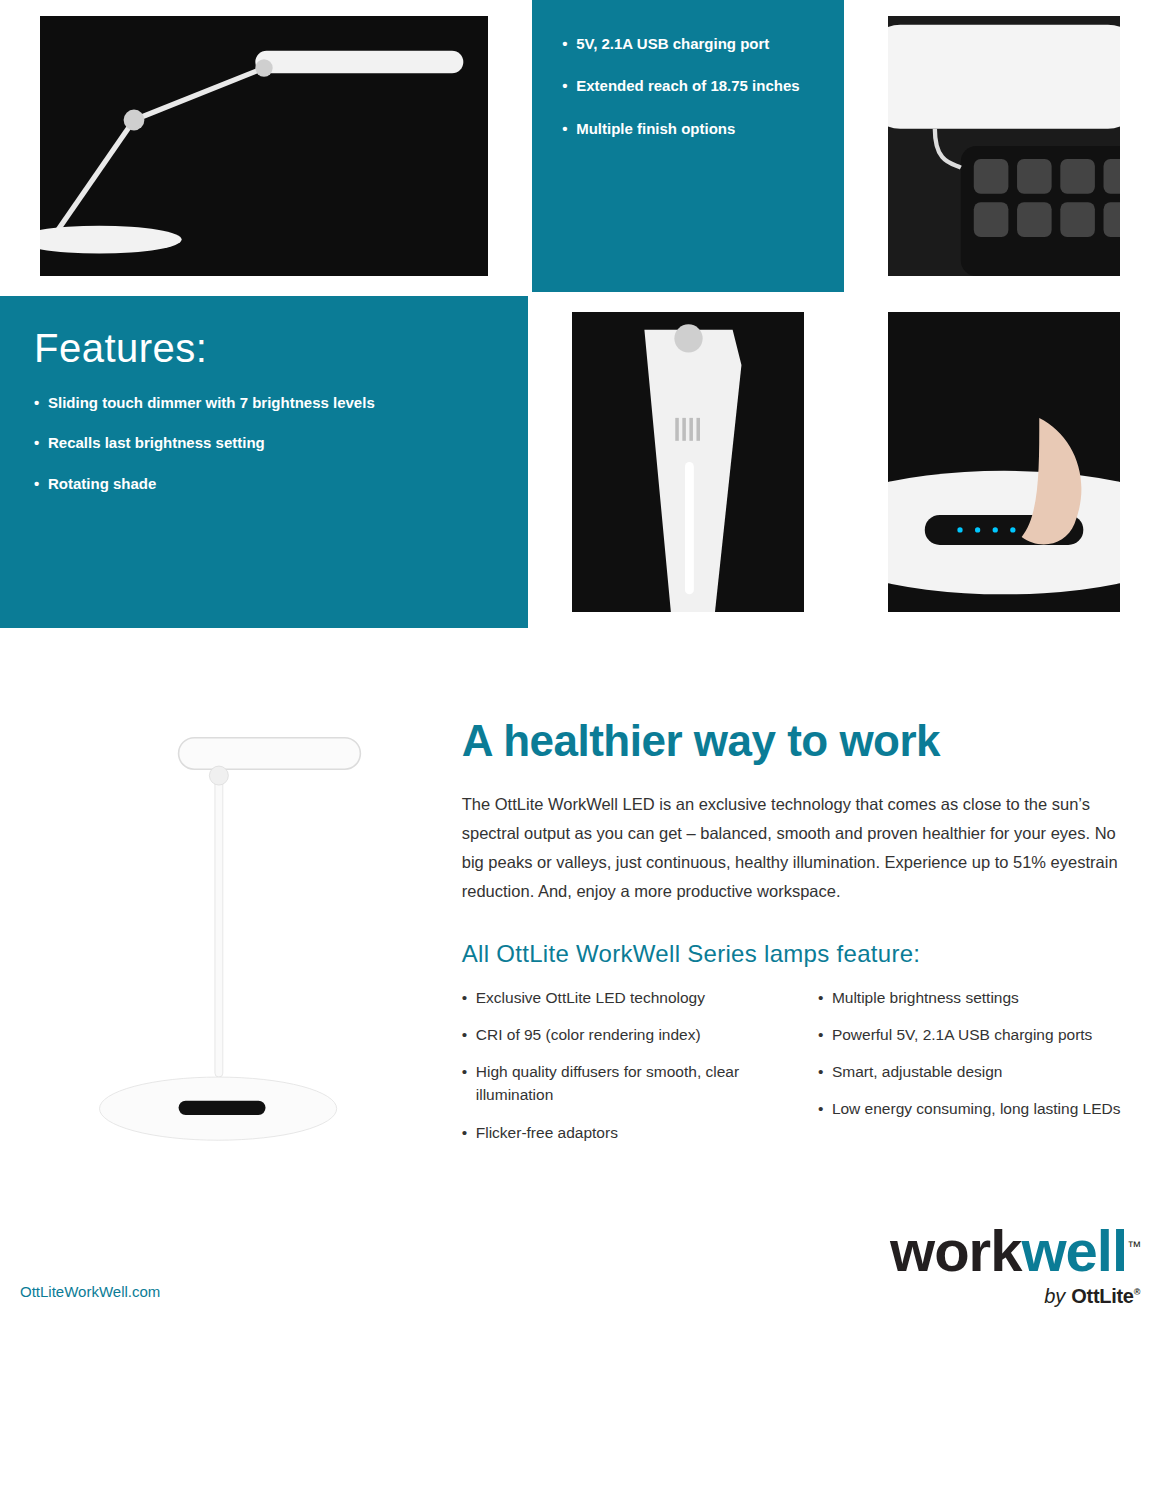5V, 2.1A USB charging port
Extended reach of 18.75 inches
Multiple finish options
Features:
Sliding touch dimmer with 7 brightness levels
Recalls last brightness setting
Rotating shade
A healthier way to work
The OttLite WorkWell LED is an exclusive technology that comes as close to the sun’s spectral output as you can get – balanced, smooth and proven healthier for your eyes. No big peaks or valleys, just continuous, healthy illumination. Experience up to 51% eyestrain reduction. And, enjoy a more productive workspace.
All OttLite WorkWell Series lamps feature:
Exclusive OttLite LED technology
CRI of 95 (color rendering index)
High quality diffusers for smooth, clear illumination
Flicker-free adaptors
Multiple brightness settings
Powerful 5V, 2.1A USB charging ports
Smart, adjustable design
Low energy consuming, long lasting LEDs
OttLiteWorkWell.com
workwell™
by OttLite®